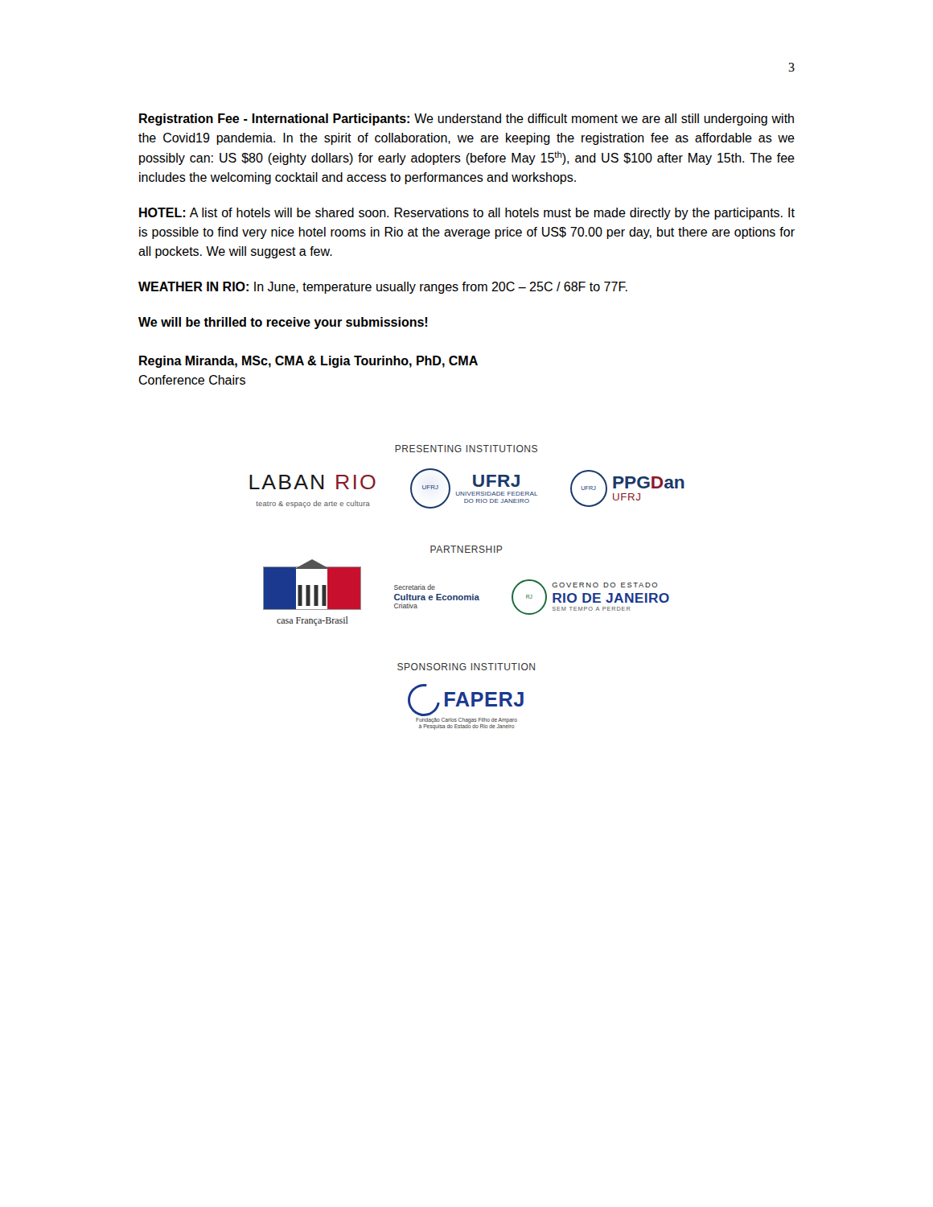3
Registration Fee - International Participants: We understand the difficult moment we are all still undergoing with the Covid19 pandemia. In the spirit of collaboration, we are keeping the registration fee as affordable as we possibly can: US $80 (eighty dollars) for early adopters (before May 15th), and US $100 after May 15th. The fee includes the welcoming cocktail and access to performances and workshops.
HOTEL: A list of hotels will be shared soon. Reservations to all hotels must be made directly by the participants. It is possible to find very nice hotel rooms in Rio at the average price of US$ 70.00 per day, but there are options for all pockets. We will suggest a few.
WEATHER IN RIO: In June, temperature usually ranges from 20C – 25C / 68F to 77F.
We will be thrilled to receive your submissions!
Regina Miranda, MSc, CMA & Ligia Tourinho, PhD, CMA
Conference Chairs
PRESENTING INSTITUTIONS
LABAN RIO
teatro & espaço de arte e cultura
UFRJ
UFRJ
Universidade Federal
do Rio de Janeiro
UFRJ
PPGDan
UFRJ
PARTNERSHIP
casa França-Brasil
Secretaria de
Cultura e Economia
Criativa
RJ
GOVERNO DO ESTADO
RIO DE JANEIRO
SEM TEMPO A PERDER
SPONSORING INSTITUTION
FAPERJ
Fundação Carlos Chagas Filho de Amparo
à Pesquisa do Estado do Rio de Janeiro